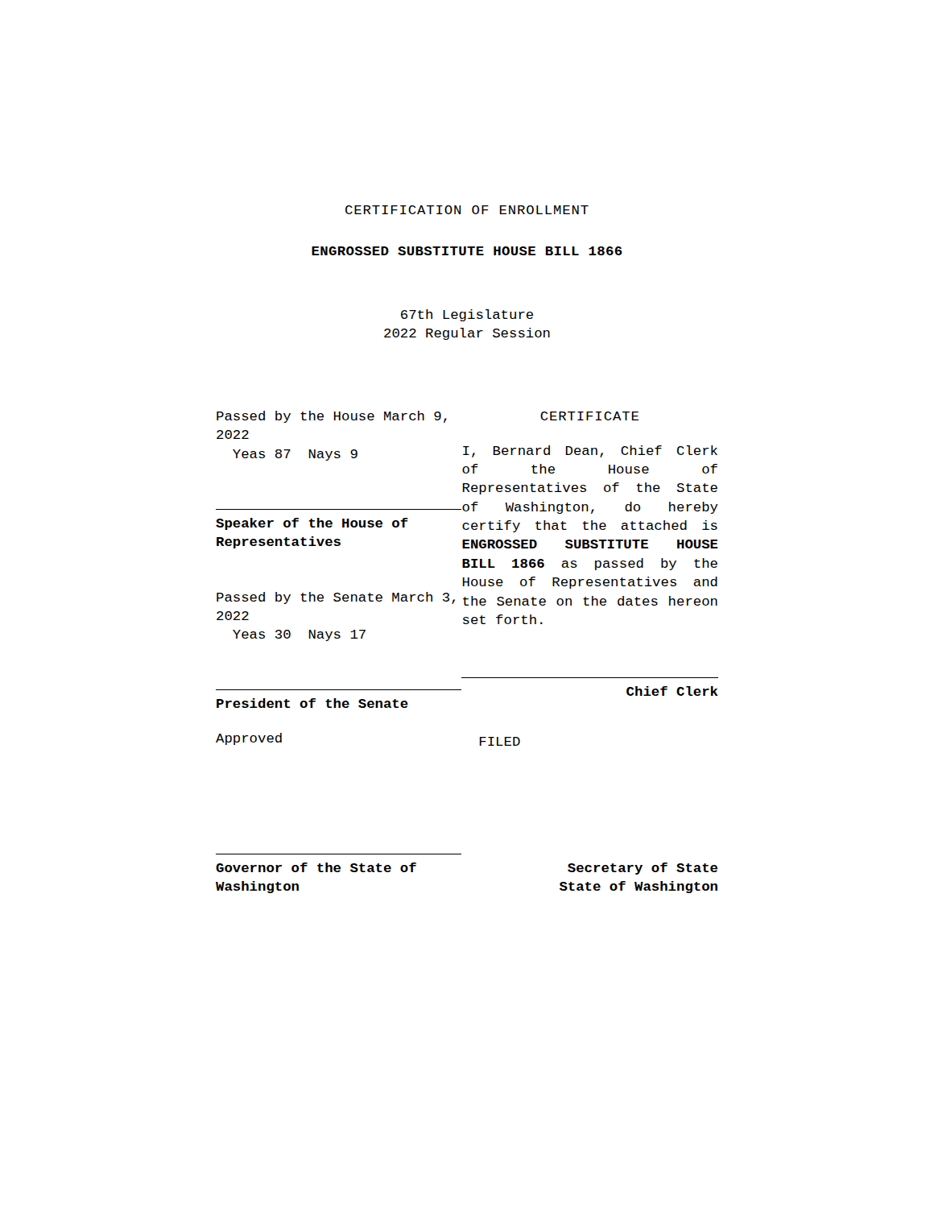CERTIFICATION OF ENROLLMENT
ENGROSSED SUBSTITUTE HOUSE BILL 1866
67th Legislature
2022 Regular Session
| Passed by the House March 9, 2022 Yeas 87 Nays 9 Speaker of the House of Representatives Passed by the Senate March 3, 2022 Yeas 30 Nays 17 President of the Senate Approved | CERTIFICATE I, Bernard Dean, Chief Clerk of the House of Representatives of the State of Washington, do hereby certify that the attached is ENGROSSED SUBSTITUTE HOUSE BILL 1866 as passed by the House of Representatives and the Senate on the dates hereon set forth. Chief Clerk FILED |
| Governor of the State of Washington | Secretary of State State of Washington |